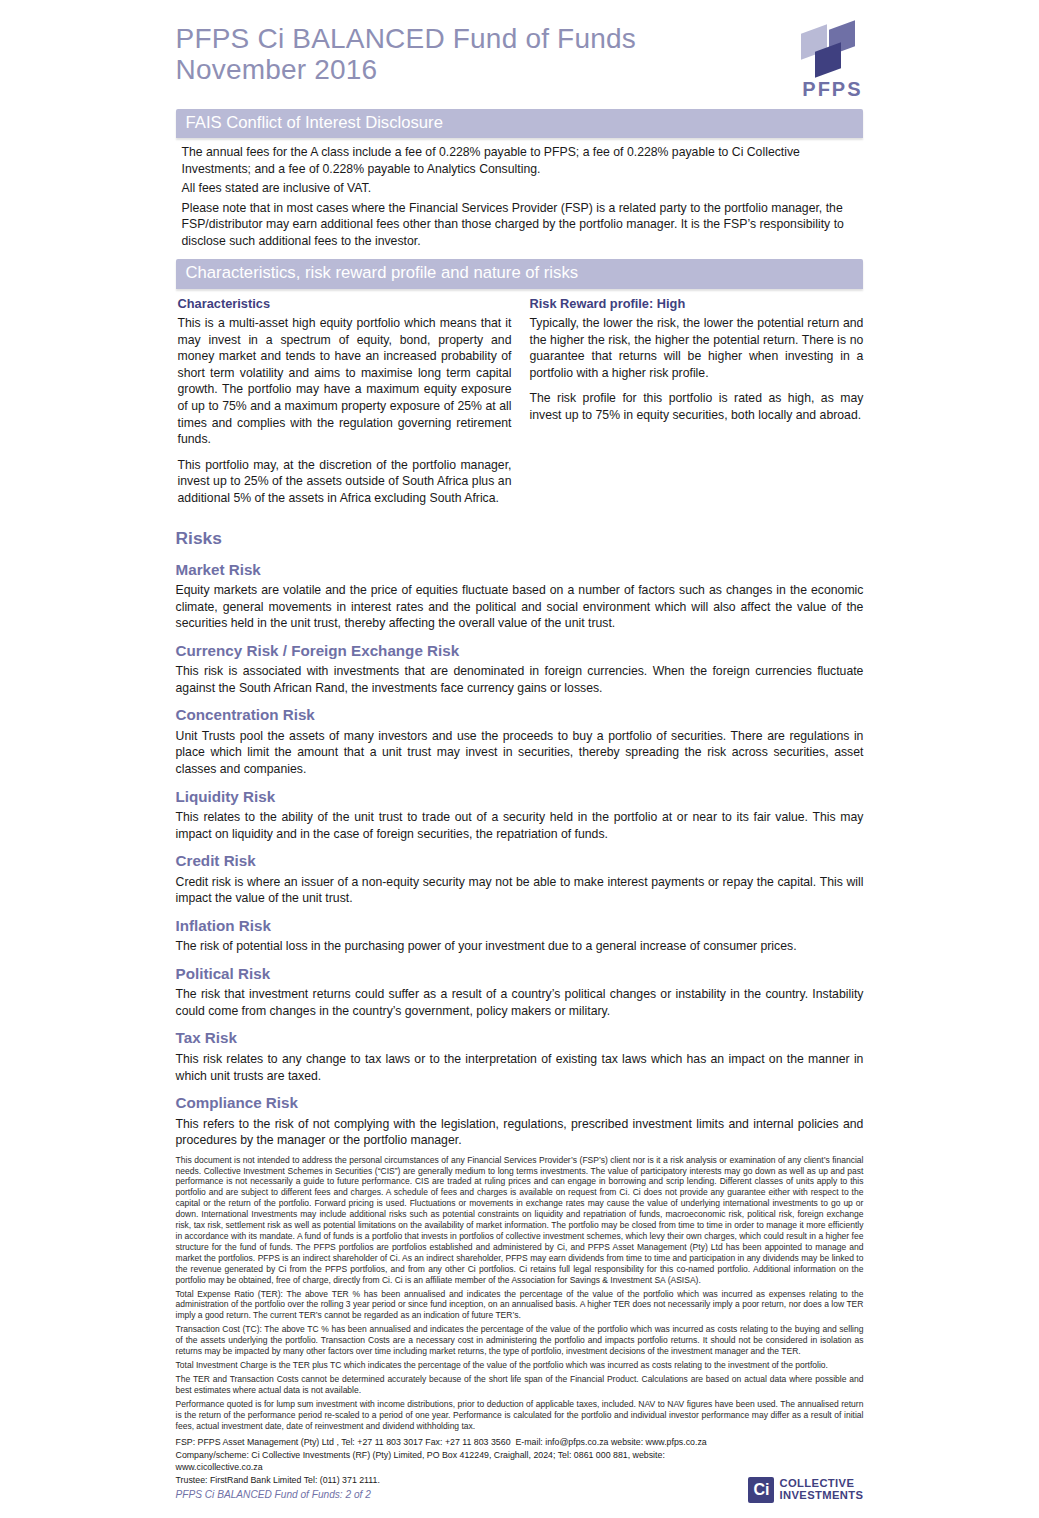PFPS Ci BALANCED Fund of FundsNovember 2016
PFPS
FAIS Conflict of Interest Disclosure
The annual fees for the A class include a fee of 0.228% payable to PFPS; a fee of 0.228% payable to Ci Collective Investments; and a fee of 0.228% payable to Analytics Consulting.
All fees stated are inclusive of VAT.
Please note that in most cases where the Financial Services Provider (FSP) is a related party to the portfolio manager, the FSP/distributor may earn additional fees other than those charged by the portfolio manager. It is the FSP’s responsibility to disclose such additional fees to the investor.
Characteristics, risk reward profile and nature of risks
Characteristics
This is a multi-asset high equity portfolio which means that it may invest in a spectrum of equity, bond, property and money market and tends to have an increased probability of short term volatility and aims to maximise long term capital growth. The portfolio may have a maximum equity exposure of up to 75% and a maximum property exposure of 25% at all times and complies with the regulation governing retirement funds.
This portfolio may, at the discretion of the portfolio manager, invest up to 25% of the assets outside of South Africa plus an additional 5% of the assets in Africa excluding South Africa.
Risk Reward profile: High
Typically, the lower the risk, the lower the potential return and the higher the risk, the higher the potential return. There is no guarantee that returns will be higher when investing in a portfolio with a higher risk profile.
The risk profile for this portfolio is rated as high, as may invest up to 75% in equity securities, both locally and abroad.
Risks
Market Risk
Equity markets are volatile and the price of equities fluctuate based on a number of factors such as changes in the economic climate, general movements in interest rates and the political and social environment which will also affect the value of the securities held in the unit trust, thereby affecting the overall value of the unit trust.
Currency Risk / Foreign Exchange Risk
This risk is associated with investments that are denominated in foreign currencies. When the foreign currencies fluctuate against the South African Rand, the investments face currency gains or losses.
Concentration Risk
Unit Trusts pool the assets of many investors and use the proceeds to buy a portfolio of securities. There are regulations in place which limit the amount that a unit trust may invest in securities, thereby spreading the risk across securities, asset classes and companies.
Liquidity Risk
This relates to the ability of the unit trust to trade out of a security held in the portfolio at or near to its fair value. This may impact on liquidity and in the case of foreign securities, the repatriation of funds.
Credit Risk
Credit risk is where an issuer of a non-equity security may not be able to make interest payments or repay the capital. This will impact the value of the unit trust.
Inflation Risk
The risk of potential loss in the purchasing power of your investment due to a general increase of consumer prices.
Political Risk
The risk that investment returns could suffer as a result of a country’s political changes or instability in the country. Instability could come from changes in the country’s government, policy makers or military.
Tax Risk
This risk relates to any change to tax laws or to the interpretation of existing tax laws which has an impact on the manner in which unit trusts are taxed.
Compliance Risk
This refers to the risk of not complying with the legislation, regulations, prescribed investment limits and internal policies and procedures by the manager or the portfolio manager.
This document is not intended to address the personal circumstances of any Financial Services Provider’s (FSP’s) client nor is it a risk analysis or examination of any client’s financial needs. Collective Investment Schemes in Securities (“CIS”) are generally medium to long terms investments. The value of participatory interests may go down as well as up and past performance is not necessarily a guide to future performance. CIS are traded at ruling prices and can engage in borrowing and scrip lending. Different classes of units apply to this portfolio and are subject to different fees and charges. A schedule of fees and charges is available on request from Ci. Ci does not provide any guarantee either with respect to the capital or the return of the portfolio. Forward pricing is used. Fluctuations or movements in exchange rates may cause the value of underlying international investments to go up or down. International Investments may include additional risks such as potential constraints on liquidity and repatriation of funds, macroeconomic risk, political risk, foreign exchange risk, tax risk, settlement risk as well as potential limitations on the availability of market information. The portfolio may be closed from time to time in order to manage it more efficiently in accordance with its mandate. A fund of funds is a portfolio that invests in portfolios of collective investment schemes, which levy their own charges, which could result in a higher fee structure for the fund of funds. The PFPS portfolios are portfolios established and administered by Ci, and PFPS Asset Management (Pty) Ltd has been appointed to manage and market the portfolios. PFPS is an indirect shareholder of Ci. As an indirect shareholder, PFPS may earn dividends from time to time and participation in any dividends may be linked to the revenue generated by Ci from the PFPS portfolios, and from any other Ci portfolios. Ci retains full legal responsibility for this co-named portfolio. Additional information on the portfolio may be obtained, free of charge, directly from Ci. Ci is an affiliate member of the Association for Savings & Investment SA (ASISA).
Total Expense Ratio (TER): The above TER % has been annualised and indicates the percentage of the value of the portfolio which was incurred as expenses relating to the administration of the portfolio over the rolling 3 year period or since fund inception, on an annualised basis. A higher TER does not necessarily imply a poor return, nor does a low TER imply a good return. The current TER’s cannot be regarded as an indication of future TER’s.
Transaction Cost (TC): The above TC % has been annualised and indicates the percentage of the value of the portfolio which was incurred as costs relating to the buying and selling of the assets underlying the portfolio. Transaction Costs are a necessary cost in administering the portfolio and impacts portfolio returns. It should not be considered in isolation as returns may be impacted by many other factors over time including market returns, the type of portfolio, investment decisions of the investment manager and the TER.
Total Investment Charge is the TER plus TC which indicates the percentage of the value of the portfolio which was incurred as costs relating to the investment of the portfolio.
The TER and Transaction Costs cannot be determined accurately because of the short life span of the Financial Product. Calculations are based on actual data where possible and best estimates where actual data is not available.
Performance quoted is for lump sum investment with income distributions, prior to deduction of applicable taxes, included. NAV to NAV figures have been used. The annualised return is the return of the performance period re-scaled to a period of one year. Performance is calculated for the portfolio and individual investor performance may differ as a result of initial fees, actual investment date, date of reinvestment and dividend withholding tax.
FSP: PFPS Asset Management (Pty) Ltd , Tel: +27 11 803 3017 Fax: +27 11 803 3560 E-mail: info@pfps.co.za website: www.pfps.co.za
Company/scheme: Ci Collective Investments (RF) (Pty) Limited, PO Box 412249, Craighall, 2024; Tel: 0861 000 881, website: www.cicollective.co.za
Trustee: FirstRand Bank Limited Tel: (011) 371 2111.
PFPS Ci BALANCED Fund of Funds: 2 of 2
Ci COLLECTIVEINVESTMENTS